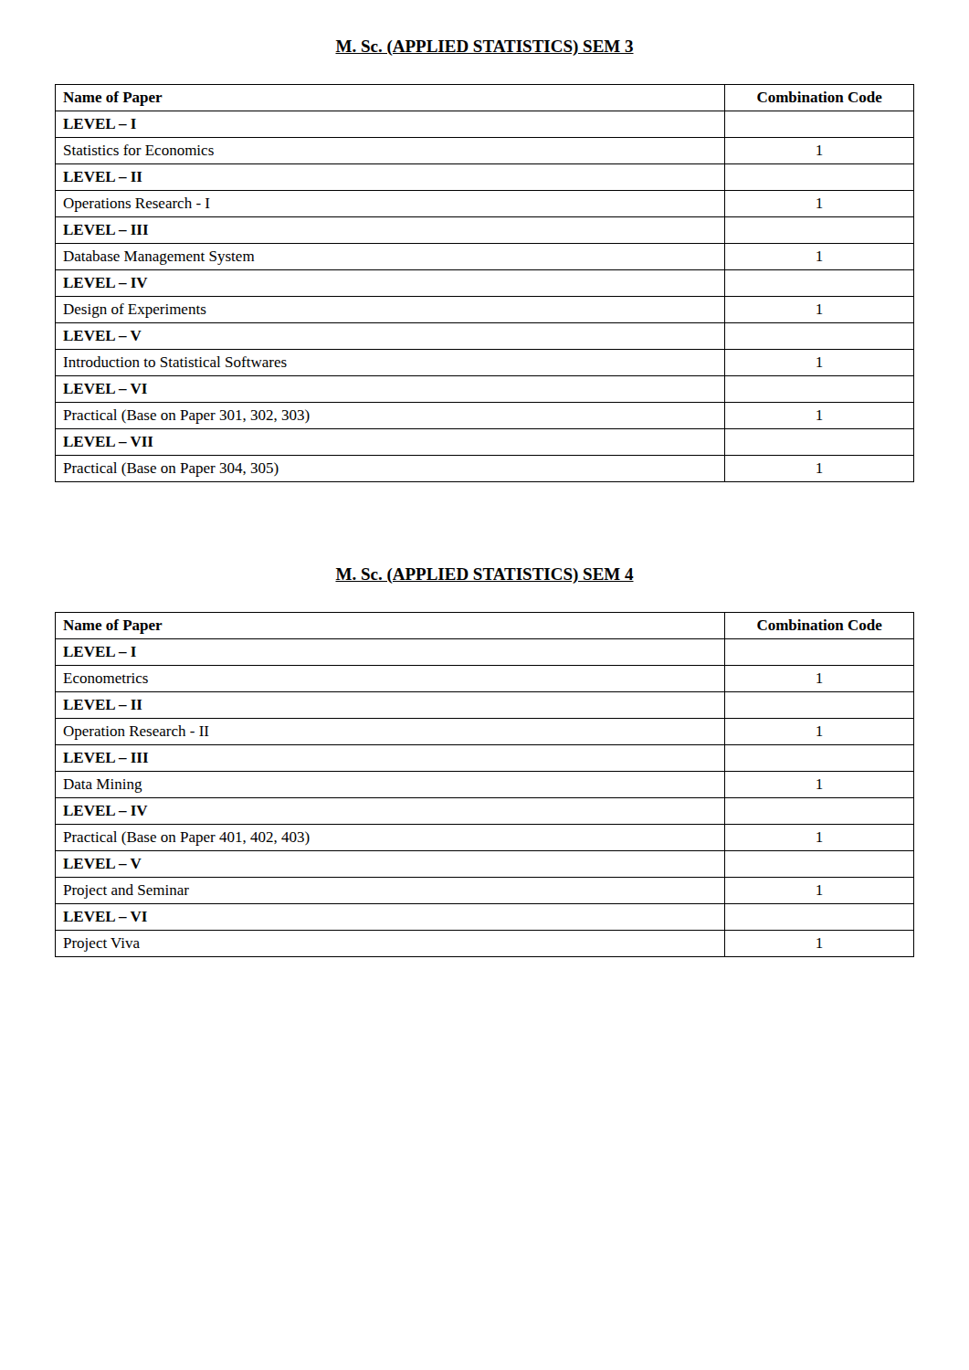M. Sc. (APPLIED STATISTICS) SEM 3
| Name of Paper | Combination Code |
| --- | --- |
| LEVEL – I | |
| Statistics for Economics | 1 |
| LEVEL – II | |
| Operations Research - I | 1 |
| LEVEL – III | |
| Database Management System | 1 |
| LEVEL – IV | |
| Design of Experiments | 1 |
| LEVEL – V | |
| Introduction to Statistical Softwares | 1 |
| LEVEL – VI | |
| Practical (Base on Paper 301, 302, 303) | 1 |
| LEVEL – VII | |
| Practical (Base on Paper 304, 305) | 1 |
M. Sc. (APPLIED STATISTICS) SEM 4
| Name of Paper | Combination Code |
| --- | --- |
| LEVEL – I | |
| Econometrics | 1 |
| LEVEL – II | |
| Operation Research - II | 1 |
| LEVEL – III | |
| Data Mining | 1 |
| LEVEL – IV | |
| Practical (Base on Paper 401, 402, 403) | 1 |
| LEVEL – V | |
| Project and Seminar | 1 |
| LEVEL – VI | |
| Project Viva | 1 |